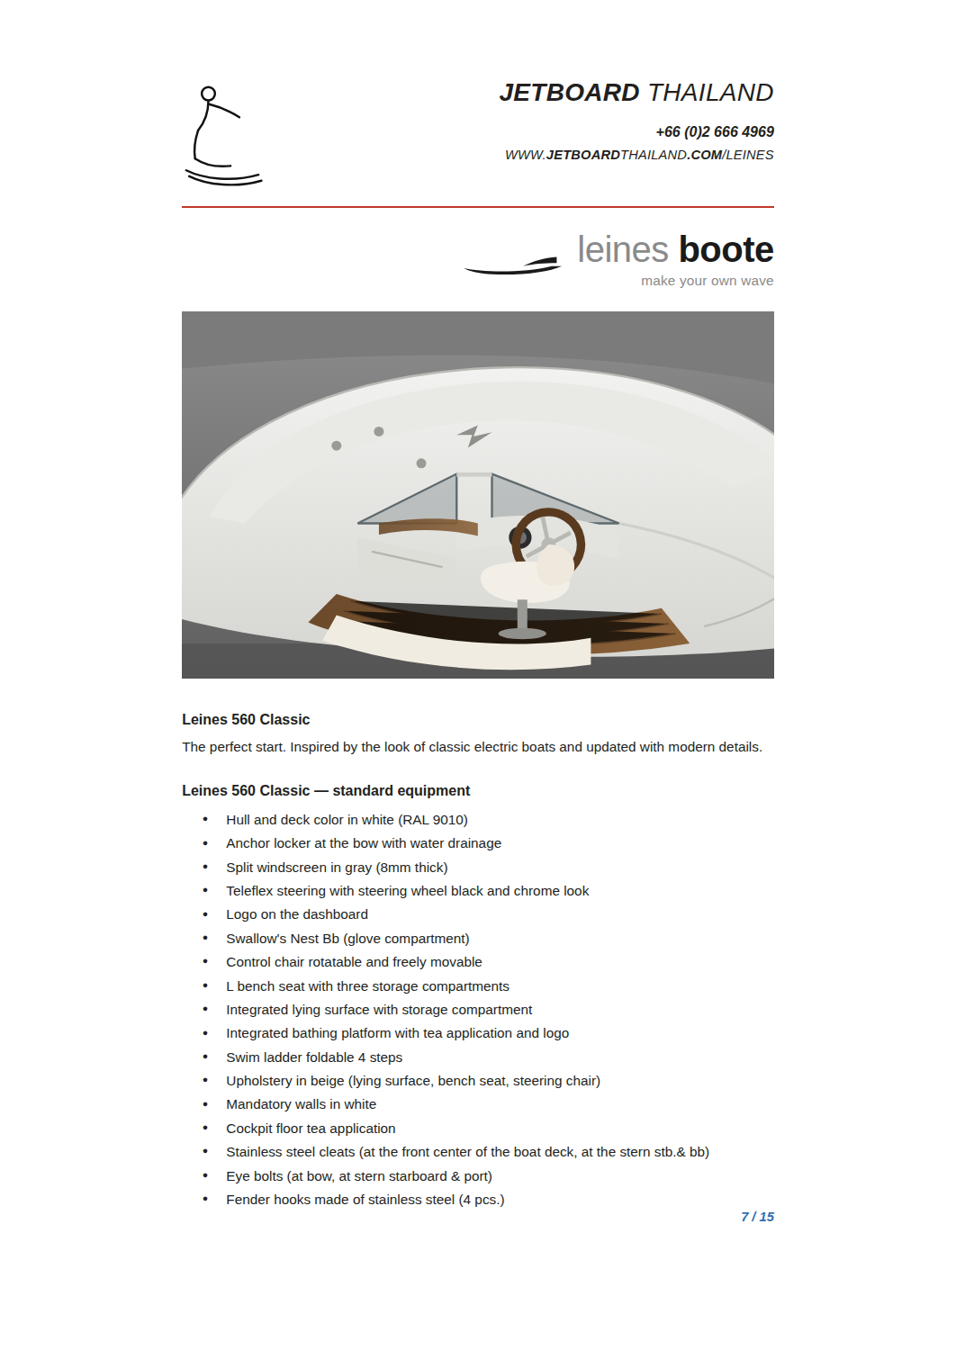JETBOARD THAILAND
+66 (0)2 666 4969
WWW.JETBOARDTHAILAND.COM/LEINES
leines boote
make your own wave
Leines 560 Classic
The perfect start. Inspired by the look of classic electric boats and updated with modern details.
Leines 560 Classic — standard equipment
Hull and deck color in white (RAL 9010)
Anchor locker at the bow with water drainage
Split windscreen in gray (8mm thick)
Teleflex steering with steering wheel black and chrome look
Logo on the dashboard
Swallow's Nest Bb (glove compartment)
Control chair rotatable and freely movable
L bench seat with three storage compartments
Integrated lying surface with storage compartment
Integrated bathing platform with tea application and logo
Swim ladder foldable 4 steps
Upholstery in beige (lying surface, bench seat, steering chair)
Mandatory walls in white
Cockpit floor tea application
Stainless steel cleats (at the front center of the boat deck, at the stern stb.& bb)
Eye bolts (at bow, at stern starboard & port)
Fender hooks made of stainless steel (4 pcs.)
7 / 15